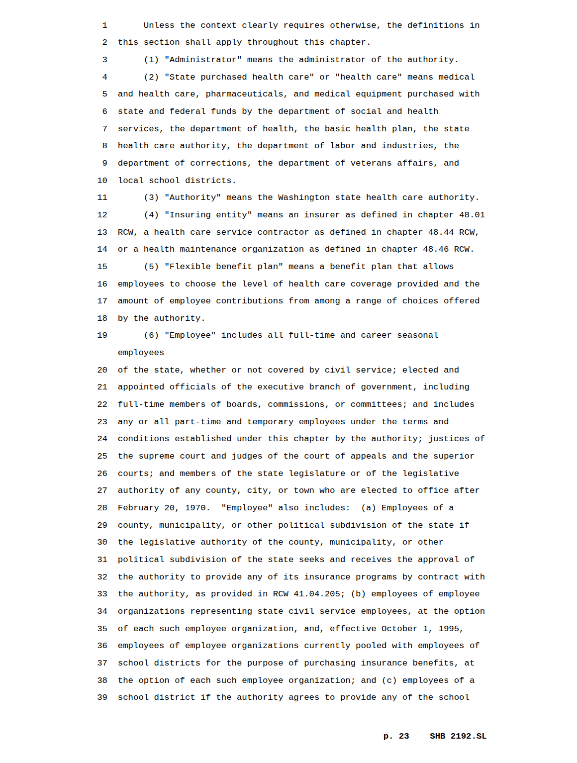Unless the context clearly requires otherwise, the definitions in
this section shall apply throughout this chapter.
(1) "Administrator" means the administrator of the authority.
(2) "State purchased health care" or "health care" means medical
and health care, pharmaceuticals, and medical equipment purchased with
state and federal funds by the department of social and health
services, the department of health, the basic health plan, the state
health care authority, the department of labor and industries, the
department of corrections, the department of veterans affairs, and
local school districts.
(3) "Authority" means the Washington state health care authority.
(4) "Insuring entity" means an insurer as defined in chapter 48.01
RCW, a health care service contractor as defined in chapter 48.44 RCW,
or a health maintenance organization as defined in chapter 48.46 RCW.
(5) "Flexible benefit plan" means a benefit plan that allows
employees to choose the level of health care coverage provided and the
amount of employee contributions from among a range of choices offered
by the authority.
(6) "Employee" includes all full-time and career seasonal employees
of the state, whether or not covered by civil service; elected and
appointed officials of the executive branch of government, including
full-time members of boards, commissions, or committees; and includes
any or all part-time and temporary employees under the terms and
conditions established under this chapter by the authority; justices of
the supreme court and judges of the court of appeals and the superior
courts; and members of the state legislature or of the legislative
authority of any county, city, or town who are elected to office after
February 20, 1970. "Employee" also includes: (a) Employees of a
county, municipality, or other political subdivision of the state if
the legislative authority of the county, municipality, or other
political subdivision of the state seeks and receives the approval of
the authority to provide any of its insurance programs by contract with
the authority, as provided in RCW 41.04.205; (b) employees of employee
organizations representing state civil service employees, at the option
of each such employee organization, and, effective October 1, 1995,
employees of employee organizations currently pooled with employees of
school districts for the purpose of purchasing insurance benefits, at
the option of each such employee organization; and (c) employees of a
school district if the authority agrees to provide any of the school
p. 23 SHB 2192.SL